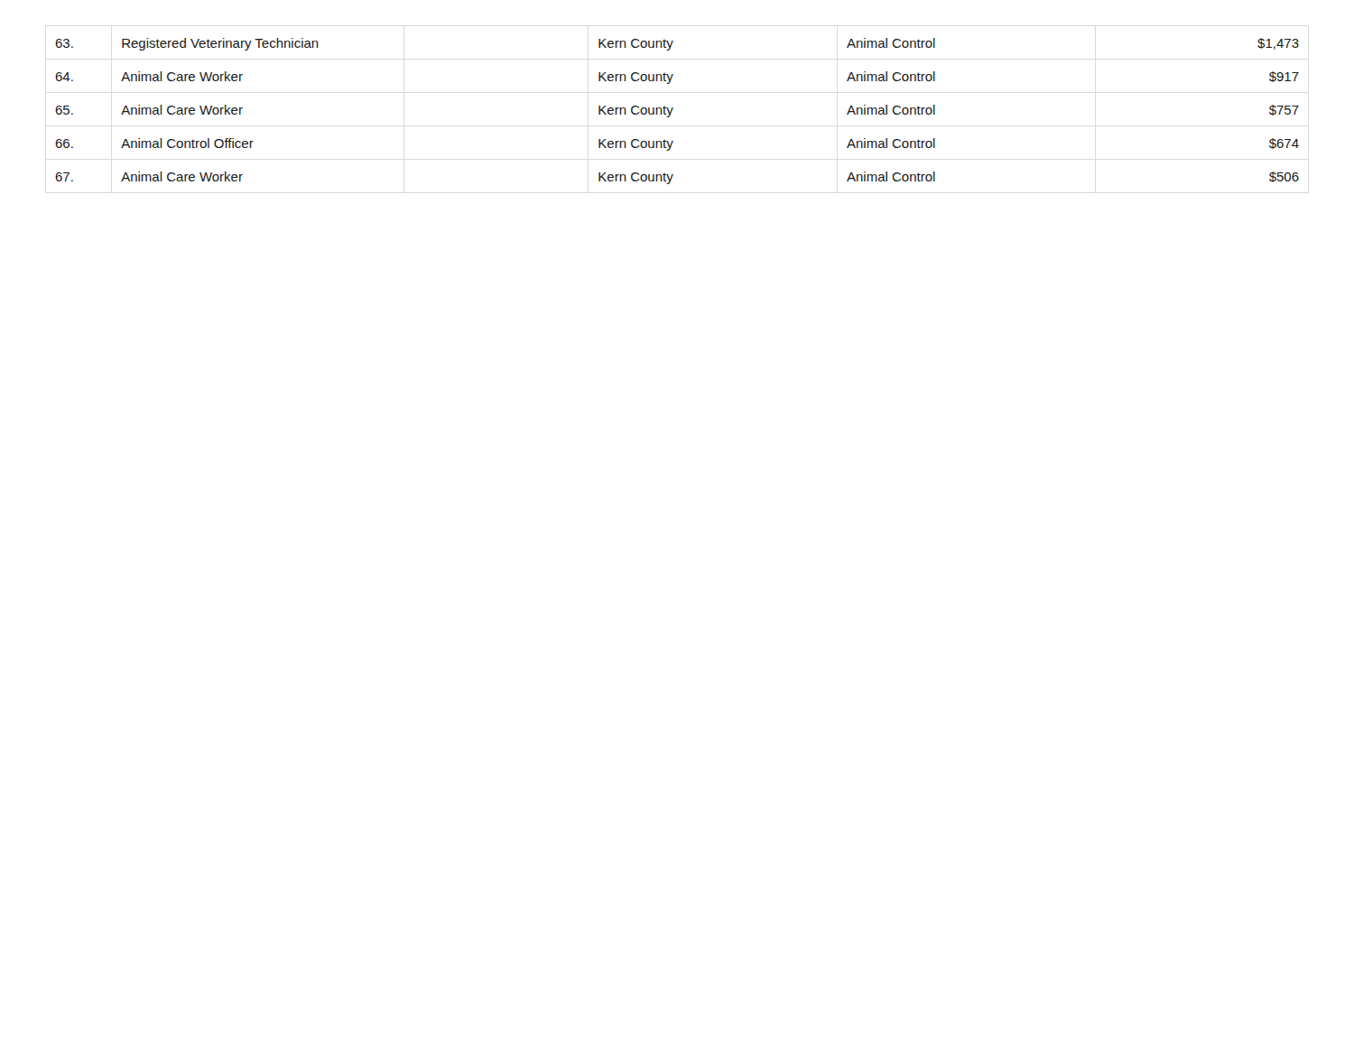| 63. | Registered Veterinary Technician | | Kern County | Animal Control | $1,473 |
| 64. | Animal Care Worker | | Kern County | Animal Control | $917 |
| 65. | Animal Care Worker | | Kern County | Animal Control | $757 |
| 66. | Animal Control Officer | | Kern County | Animal Control | $674 |
| 67. | Animal Care Worker | | Kern County | Animal Control | $506 |